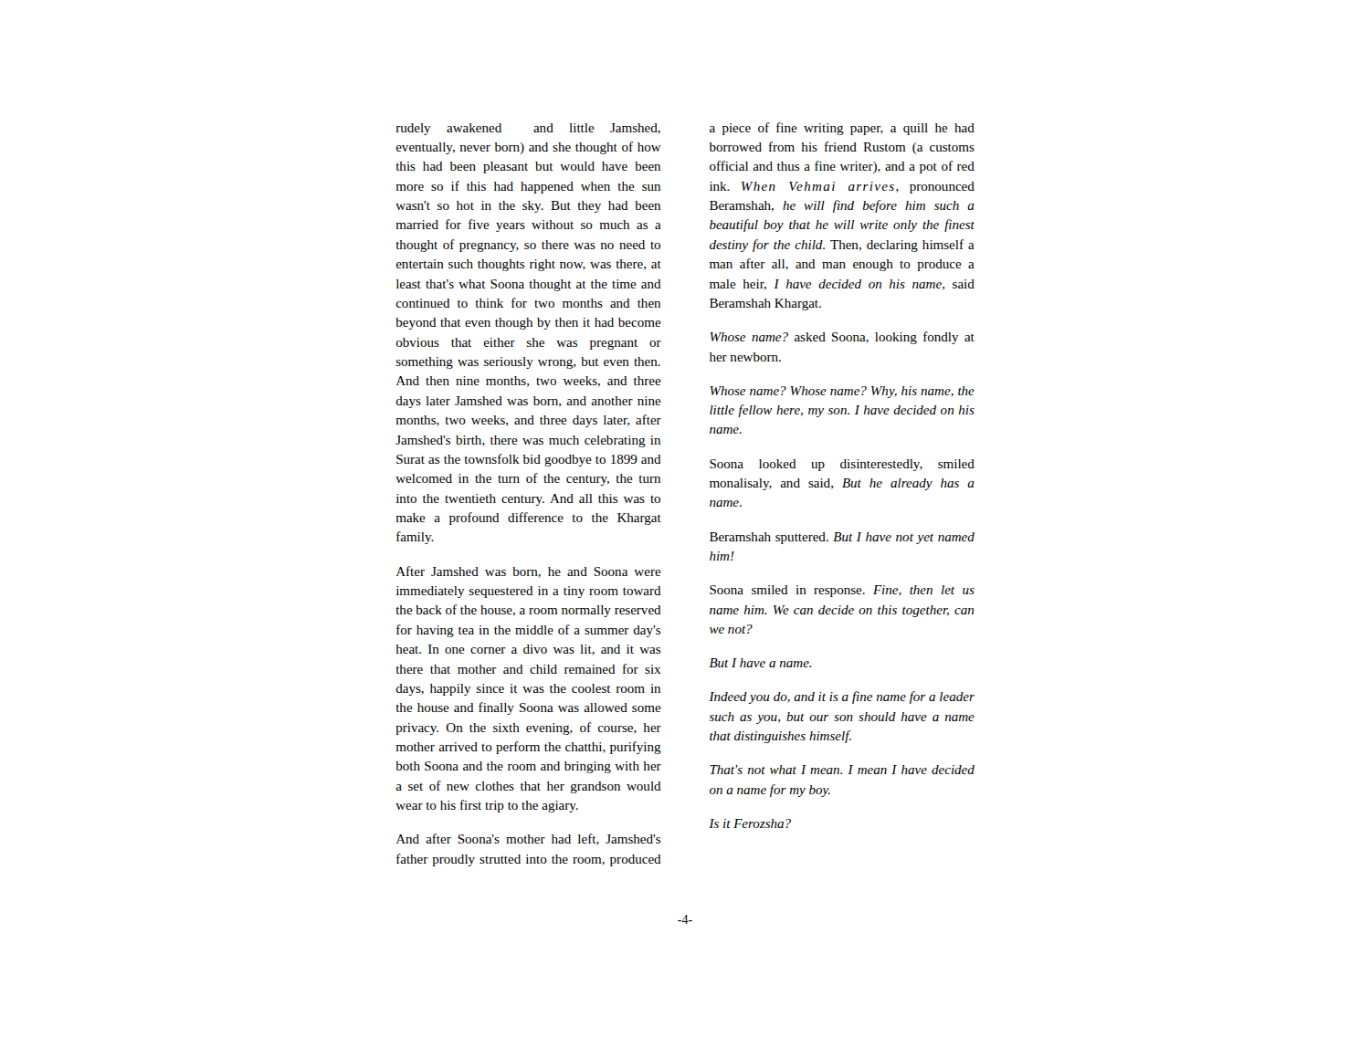rudely awakened and little Jamshed, eventually, never born) and she thought of how this had been pleasant but would have been more so if this had happened when the sun wasn't so hot in the sky. But they had been married for five years without so much as a thought of pregnancy, so there was no need to entertain such thoughts right now, was there, at least that's what Soona thought at the time and continued to think for two months and then beyond that even though by then it had become obvious that either she was pregnant or something was seriously wrong, but even then. And then nine months, two weeks, and three days later Jamshed was born, and another nine months, two weeks, and three days later, after Jamshed's birth, there was much celebrating in Surat as the townsfolk bid goodbye to 1899 and welcomed in the turn of the century, the turn into the twentieth century. And all this was to make a profound difference to the Khargat family.
After Jamshed was born, he and Soona were immediately sequestered in a tiny room toward the back of the house, a room normally reserved for having tea in the middle of a summer day's heat. In one corner a divo was lit, and it was there that mother and child remained for six days, happily since it was the coolest room in the house and finally Soona was allowed some privacy. On the sixth evening, of course, her mother arrived to perform the chatthi, purifying both Soona and the room and bringing with her a set of new clothes that her grandson would wear to his first trip to the agiary.
And after Soona's mother had left, Jamshed's father proudly strutted into the room, produced a piece of fine writing paper, a quill he had borrowed from his friend Rustom (a customs official and thus a fine writer), and a pot of red ink. When Vehmai arrives, pronounced Beramshah, he will find before him such a beautiful boy that he will write only the finest destiny for the child. Then, declaring himself a man after all, and man enough to produce a male heir, I have decided on his name, said Beramshah Khargat.
Whose name? asked Soona, looking fondly at her newborn.
Whose name? Whose name? Why, his name, the little fellow here, my son. I have decided on his name.
Soona looked up disinterestedly, smiled monalisaly, and said, But he already has a name.
Beramshah sputtered. But I have not yet named him!
Soona smiled in response. Fine, then let us name him. We can decide on this together, can we not?
But I have a name.
Indeed you do, and it is a fine name for a leader such as you, but our son should have a name that distinguishes himself.
That's not what I mean. I mean I have decided on a name for my boy.
Is it Ferozsha?
-4-